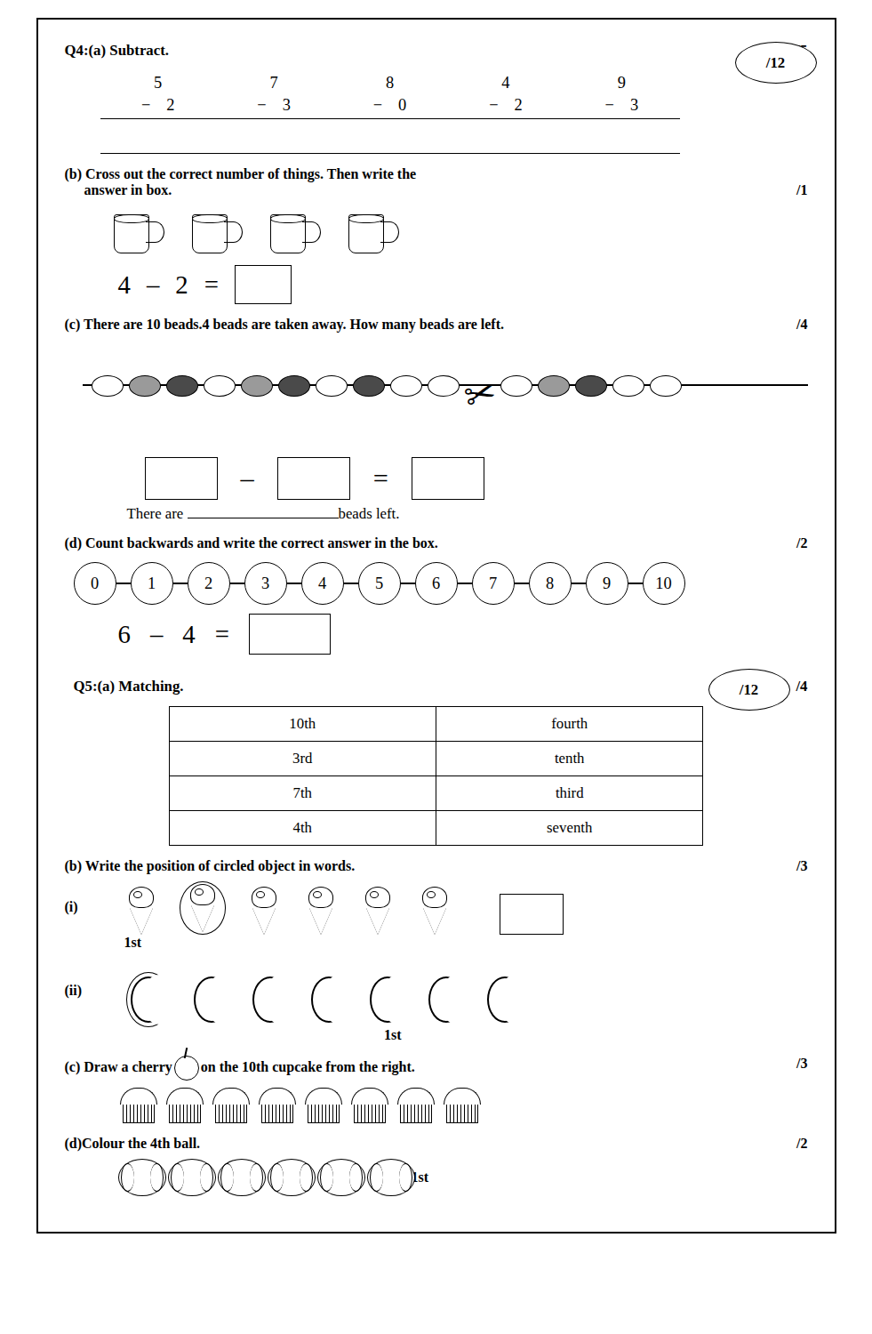/12
Q4:(a) Subtract. /5
| 5 | 7 | 8 | 4 | 9 |
| − 2 | − 3 | − 0 | − 2 | − 3 |
(b) Cross out the correct number of things. Then write the
answer in box. /1
4–2=
(c) There are 10 beads.4 beads are taken away. How many beads are left. /4
✂
– =
There are beads left.
(d) Count backwards and write the correct answer in the box. /2
0
1
2
3
4
5
6
7
8
9
10
6–4=
/12
Q5:(a) Matching. /4
| 10th | fourth |
| 3rd | tenth |
| 7th | third |
| 4th | seventh |
(b) Write the position of circled object in words. /3
(i)
1st
(ii)
1st
(c) Draw a cherry on the 10th cupcake from the right. /3
(d)Colour the 4th ball. /2
1st